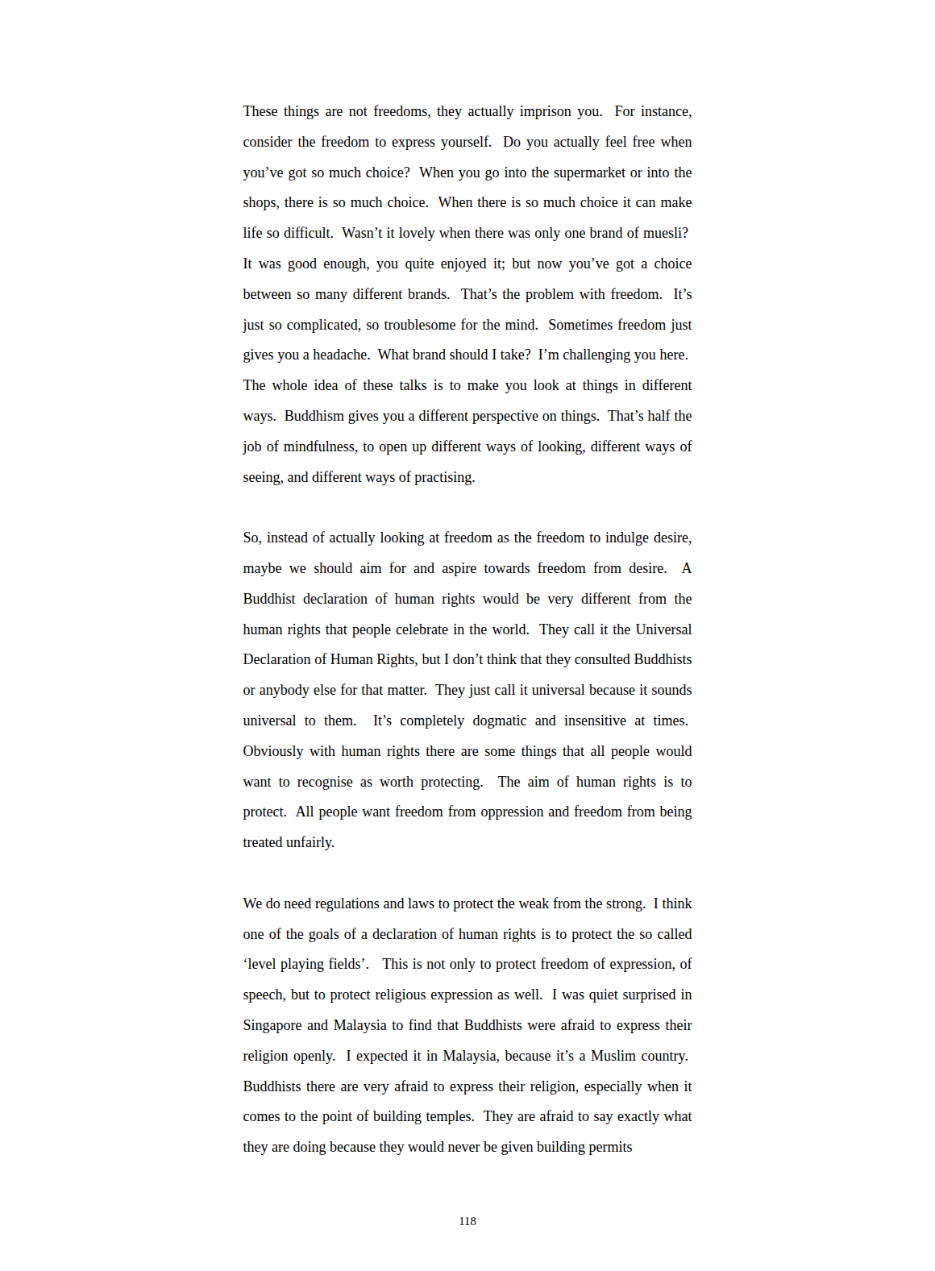These things are not freedoms, they actually imprison you. For instance, consider the freedom to express yourself. Do you actually feel free when you’ve got so much choice? When you go into the supermarket or into the shops, there is so much choice. When there is so much choice it can make life so difficult. Wasn’t it lovely when there was only one brand of muesli? It was good enough, you quite enjoyed it; but now you’ve got a choice between so many different brands. That’s the problem with freedom. It’s just so complicated, so troublesome for the mind. Sometimes freedom just gives you a headache. What brand should I take? I’m challenging you here. The whole idea of these talks is to make you look at things in different ways. Buddhism gives you a different perspective on things. That’s half the job of mindfulness, to open up different ways of looking, different ways of seeing, and different ways of practising.
So, instead of actually looking at freedom as the freedom to indulge desire, maybe we should aim for and aspire towards freedom from desire. A Buddhist declaration of human rights would be very different from the human rights that people celebrate in the world. They call it the Universal Declaration of Human Rights, but I don’t think that they consulted Buddhists or anybody else for that matter. They just call it universal because it sounds universal to them. It’s completely dogmatic and insensitive at times. Obviously with human rights there are some things that all people would want to recognise as worth protecting. The aim of human rights is to protect. All people want freedom from oppression and freedom from being treated unfairly.
We do need regulations and laws to protect the weak from the strong. I think one of the goals of a declaration of human rights is to protect the so called ‘level playing fields’. This is not only to protect freedom of expression, of speech, but to protect religious expression as well. I was quiet surprised in Singapore and Malaysia to find that Buddhists were afraid to express their religion openly. I expected it in Malaysia, because it’s a Muslim country. Buddhists there are very afraid to express their religion, especially when it comes to the point of building temples. They are afraid to say exactly what they are doing because they would never be given building permits
118